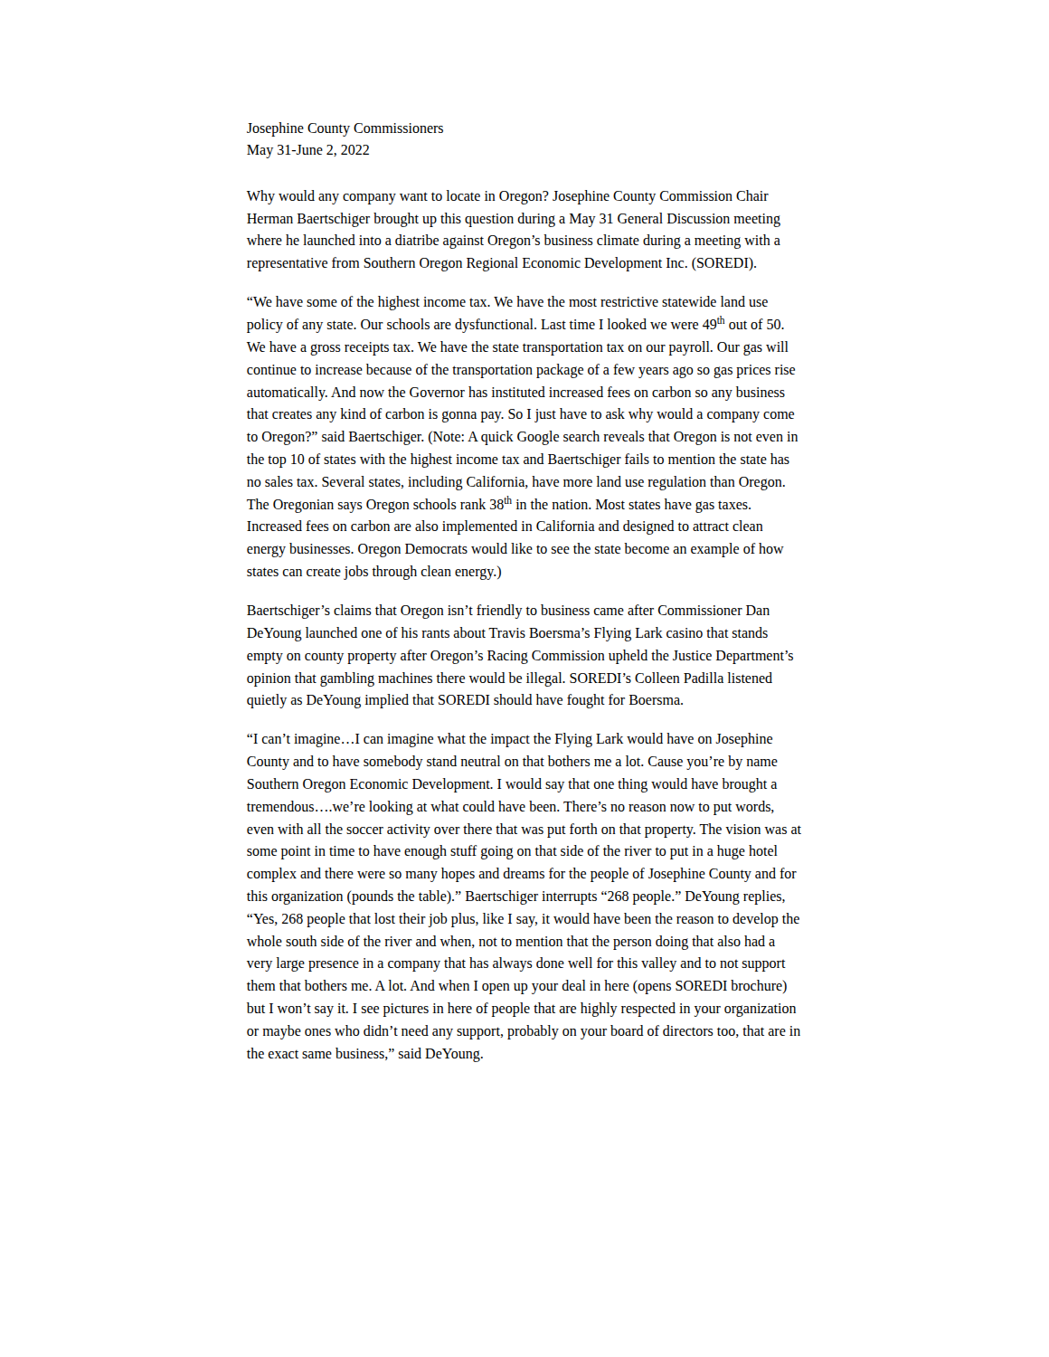Josephine County Commissioners
May 31-June 2, 2022
Why would any company want to locate in Oregon? Josephine County Commission Chair Herman Baertschiger brought up this question during a May 31 General Discussion meeting where he launched into a diatribe against Oregon’s business climate during a meeting with a representative from Southern Oregon Regional Economic Development Inc. (SOREDI).
“We have some of the highest income tax. We have the most restrictive statewide land use policy of any state. Our schools are dysfunctional. Last time I looked we were 49th out of 50. We have a gross receipts tax. We have the state transportation tax on our payroll. Our gas will continue to increase because of the transportation package of a few years ago so gas prices rise automatically. And now the Governor has instituted increased fees on carbon so any business that creates any kind of carbon is gonna pay. So I just have to ask why would a company come to Oregon?” said Baertschiger. (Note: A quick Google search reveals that Oregon is not even in the top 10 of states with the highest income tax and Baertschiger fails to mention the state has no sales tax. Several states, including California, have more land use regulation than Oregon. The Oregonian says Oregon schools rank 38th in the nation. Most states have gas taxes. Increased fees on carbon are also implemented in California and designed to attract clean energy businesses. Oregon Democrats would like to see the state become an example of how states can create jobs through clean energy.)
Baertschiger’s claims that Oregon isn’t friendly to business came after Commissioner Dan DeYoung launched one of his rants about Travis Boersma’s Flying Lark casino that stands empty on county property after Oregon’s Racing Commission upheld the Justice Department’s opinion that gambling machines there would be illegal. SOREDI’s Colleen Padilla listened quietly as DeYoung implied that SOREDI should have fought for Boersma.
“I can’t imagine…I can imagine what the impact the Flying Lark would have on Josephine County and to have somebody stand neutral on that bothers me a lot. Cause you’re by name Southern Oregon Economic Development. I would say that one thing would have brought a tremendous….we’re looking at what could have been. There’s no reason now to put words, even with all the soccer activity over there that was put forth on that property. The vision was at some point in time to have enough stuff going on that side of the river to put in a huge hotel complex and there were so many hopes and dreams for the people of Josephine County and for this organization (pounds the table).” Baertschiger interrupts “268 people.” DeYoung replies, “Yes, 268 people that lost their job plus, like I say, it would have been the reason to develop the whole south side of the river and when, not to mention that the person doing that also had a very large presence in a company that has always done well for this valley and to not support them that bothers me. A lot. And when I open up your deal in here (opens SOREDI brochure) but I won’t say it. I see pictures in here of people that are highly respected in your organization or maybe ones who didn’t need any support, probably on your board of directors too, that are in the exact same business,” said DeYoung.